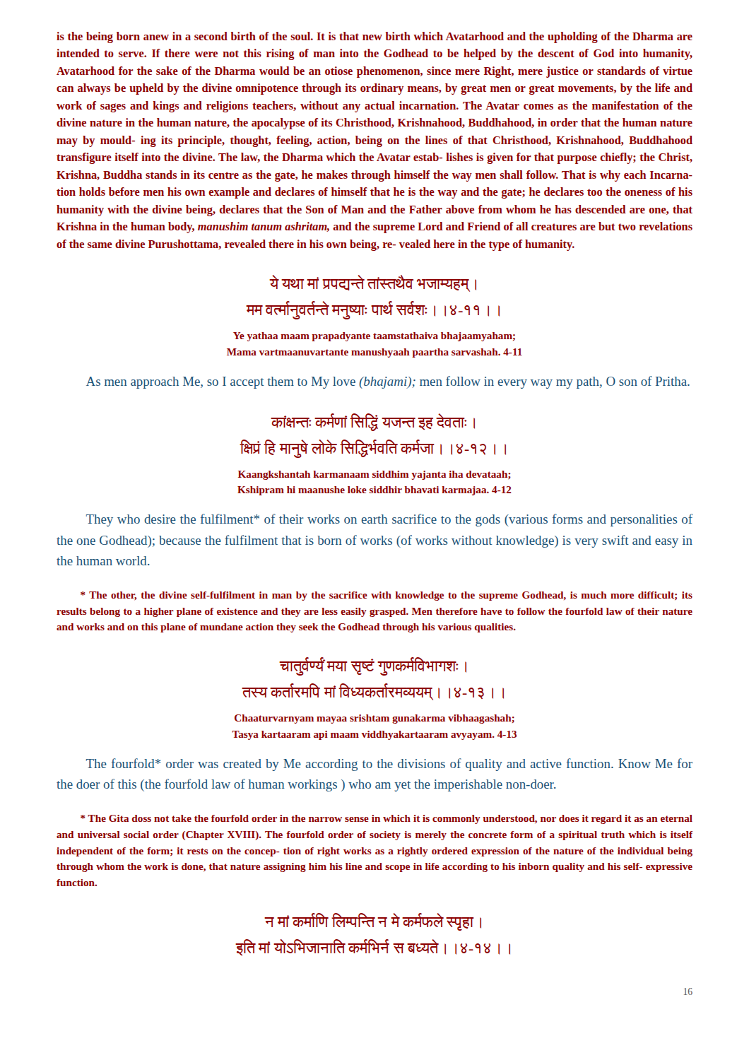is the being born anew in a second birth of the soul. It is that new birth which Avatarhood and the upholding of the Dharma are intended to serve. If there were not this rising of man into the Godhead to be helped by the descent of God into humanity, Avatarhood for the sake of the Dharma would be an otiose phenomenon, since mere Right, mere justice or standards of virtue can always be upheld by the divine omnipotence through its ordinary means, by great men or great movements, by the life and work of sages and kings and religions teachers, without any actual incarnation. The Avatar comes as the manifestation of the divine nature in the human nature, the apocalypse of its Christhood, Krishnahood, Buddhahood, in order that the human nature may by mould- ing its principle, thought, feeling, action, being on the lines of that Christhood, Krishnahood, Buddhahood transfigure itself into the divine. The law, the Dharma which the Avatar estab- lishes is given for that purpose chiefly; the Christ, Krishna, Buddha stands in its centre as the gate, he makes through himself the way men shall follow. That is why each Incarna- tion holds before men his own example and declares of himself that he is the way and the gate; he declares too the oneness of his humanity with the divine being, declares that the Son of Man and the Father above from whom he has descended are one, that Krishna in the human body, manushim tanum ashritam, and the supreme Lord and Friend of all creatures are but two revelations of the same divine Purushottama, revealed there in his own being, re- vealed here in the type of humanity.
ये यथा मां प्रपद्यन्ते तांस्तथैव भजाम्यहम्।
मम वर्त्मानुवर्तन्ते मनुष्याः पार्थ सर्वशः।।४-११।।
Ye yathaa maam prapadyante taamstathaiva bhajaamyaham;
Mama vartmaanuvartante manushyaah paartha sarvashah. 4-11
As men approach Me, so I accept them to My love (bhajami); men follow in every way my path, O son of Pritha.
कांक्षन्तः कर्मणां सिद्धिं यजन्त इह देवताः।
क्षिप्रं हि मानुषे लोके सिद्धिर्भवति कर्मजा।।४-१२।।
Kaangkshantah karmanaam siddhim yajanta iha devataah;
Kshipram hi maanushe loke siddhir bhavati karmajaa. 4-12
They who desire the fulfilment* of their works on earth sacrifice to the gods (various forms and personalities of the one Godhead); because the fulfilment that is born of works (of works without knowledge) is very swift and easy in the human world.
* The other, the divine self-fulfilment in man by the sacrifice with knowledge to the supreme Godhead, is much more difficult; its results belong to a higher plane of existence and they are less easily grasped. Men therefore have to follow the fourfold law of their nature and works and on this plane of mundane action they seek the Godhead through his various qualities.
चातुर्वर्ण्यं मया सृष्टं गुणकर्मविभागशः।
तस्य कर्तारमपि मां विध्यकर्तारमव्ययम्।।४-१३।।
Chaaturvarnyam mayaa srishtam gunakarma vibhaagashah;
Tasya kartaaram api maam viddhyakartaaram avyayam. 4-13
The fourfold* order was created by Me according to the divisions of quality and active function. Know Me for the doer of this (the fourfold law of human workings ) who am yet the imperishable non-doer.
* The Gita doss not take the fourfold order in the narrow sense in which it is commonly understood, nor does it regard it as an eternal and universal social order (Chapter XVIII). The fourfold order of society is merely the concrete form of a spiritual truth which is itself independent of the form; it rests on the concep- tion of right works as a rightly ordered expression of the nature of the individual being through whom the work is done, that nature assigning him his line and scope in life according to his inborn quality and his self- expressive function.
न मां कर्माणि लिम्पन्ति न मे कर्मफले स्पृहा।
इति मां योऽभिजानाति कर्मभिर्न स बध्यते।।४-१४।।
16